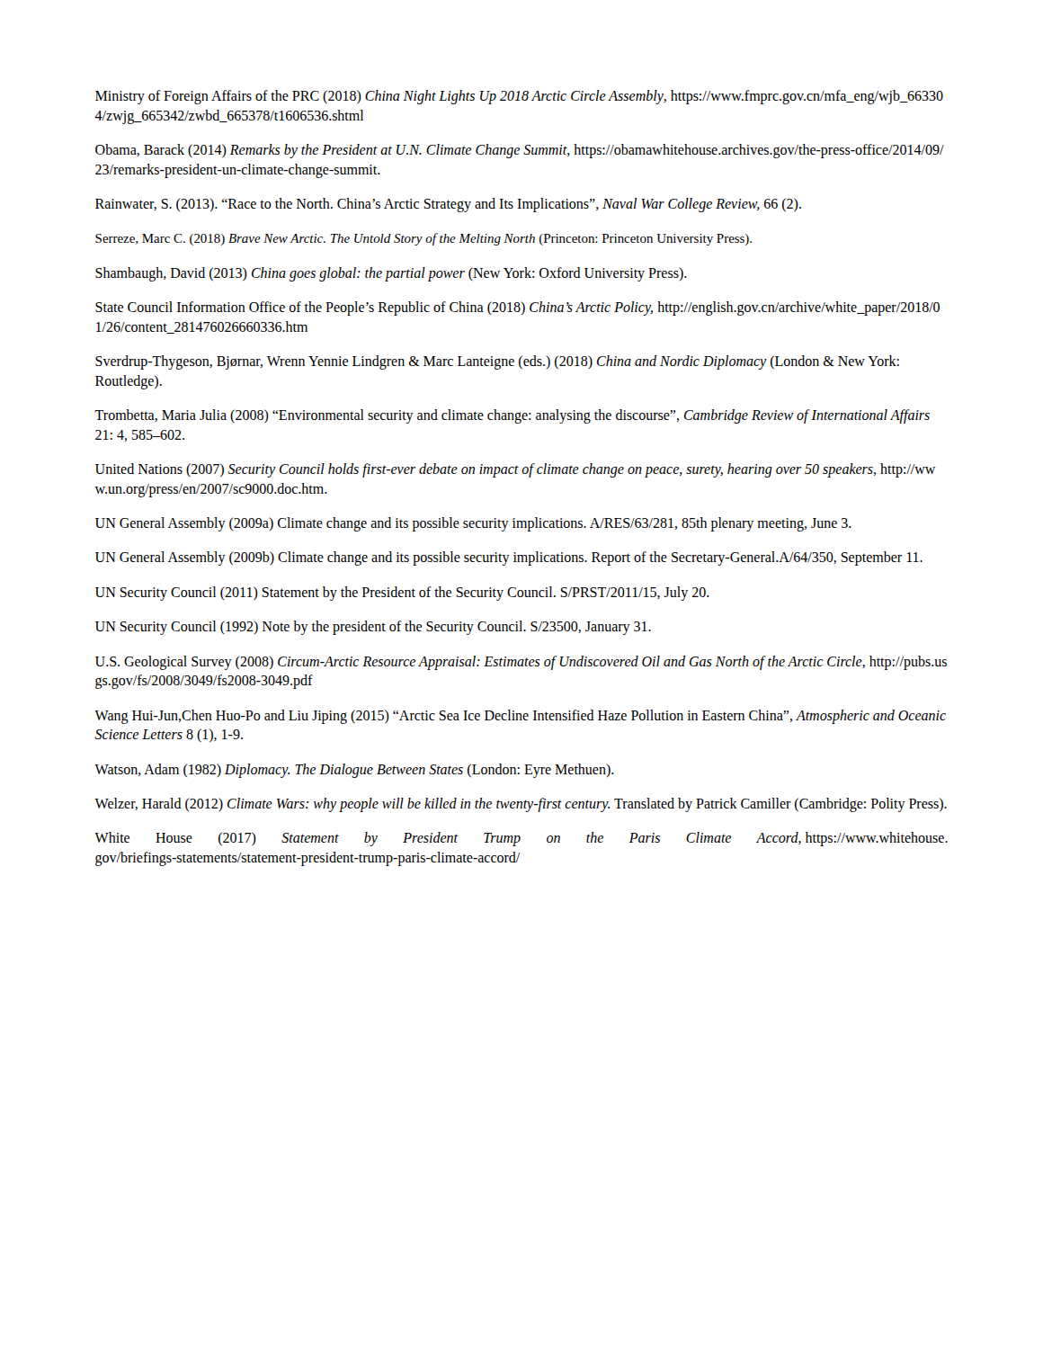Ministry of Foreign Affairs of the PRC (2018) China Night Lights Up 2018 Arctic Circle Assembly, https://www.fmprc.gov.cn/mfa_eng/wjb_663304/zwjg_665342/zwbd_665378/t1606536.shtml
Obama, Barack (2014) Remarks by the President at U.N. Climate Change Summit, https://obamawhitehouse.archives.gov/the-press-office/2014/09/23/remarks-president-un-climate-change-summit.
Rainwater, S. (2013). “Race to the North. China’s Arctic Strategy and Its Implications”, Naval War College Review, 66 (2).
Serreze, Marc C. (2018) Brave New Arctic. The Untold Story of the Melting North (Princeton: Princeton University Press).
Shambaugh, David (2013) China goes global: the partial power (New York: Oxford University Press).
State Council Information Office of the People’s Republic of China (2018) China’s Arctic Policy, http://english.gov.cn/archive/white_paper/2018/01/26/content_281476026660336.htm
Sverdrup-Thygeson, Bjørnar, Wrenn Yennie Lindgren & Marc Lanteigne (eds.) (2018) China and Nordic Diplomacy (London & New York: Routledge).
Trombetta, Maria Julia (2008) “Environmental security and climate change: analysing the discourse”, Cambridge Review of International Affairs 21: 4, 585–602.
United Nations (2007) Security Council holds first-ever debate on impact of climate change on peace, surety, hearing over 50 speakers, http://www.un.org/press/en/2007/sc9000.doc.htm.
UN General Assembly (2009a) Climate change and its possible security implications. A/RES/63/281, 85th plenary meeting, June 3.
UN General Assembly (2009b) Climate change and its possible security implications. Report of the Secretary-General.A/64/350, September 11.
UN Security Council (2011) Statement by the President of the Security Council. S/PRST/2011/15, July 20.
UN Security Council (1992) Note by the president of the Security Council. S/23500, January 31.
U.S. Geological Survey (2008) Circum-Arctic Resource Appraisal: Estimates of Undiscovered Oil and Gas North of the Arctic Circle, http://pubs.usgs.gov/fs/2008/3049/fs2008-3049.pdf
Wang Hui-Jun,Chen Huo-Po and Liu Jiping (2015) “Arctic Sea Ice Decline Intensified Haze Pollution in Eastern China”, Atmospheric and Oceanic Science Letters 8 (1), 1-9.
Watson, Adam (1982) Diplomacy. The Dialogue Between States (London: Eyre Methuen).
Welzer, Harald (2012) Climate Wars: why people will be killed in the twenty-first century. Translated by Patrick Camiller (Cambridge: Polity Press).
White House (2017) Statement by President Trump on the Paris Climate Accord, https://www.whitehouse.gov/briefings-statements/statement-president-trump-paris-climate-accord/